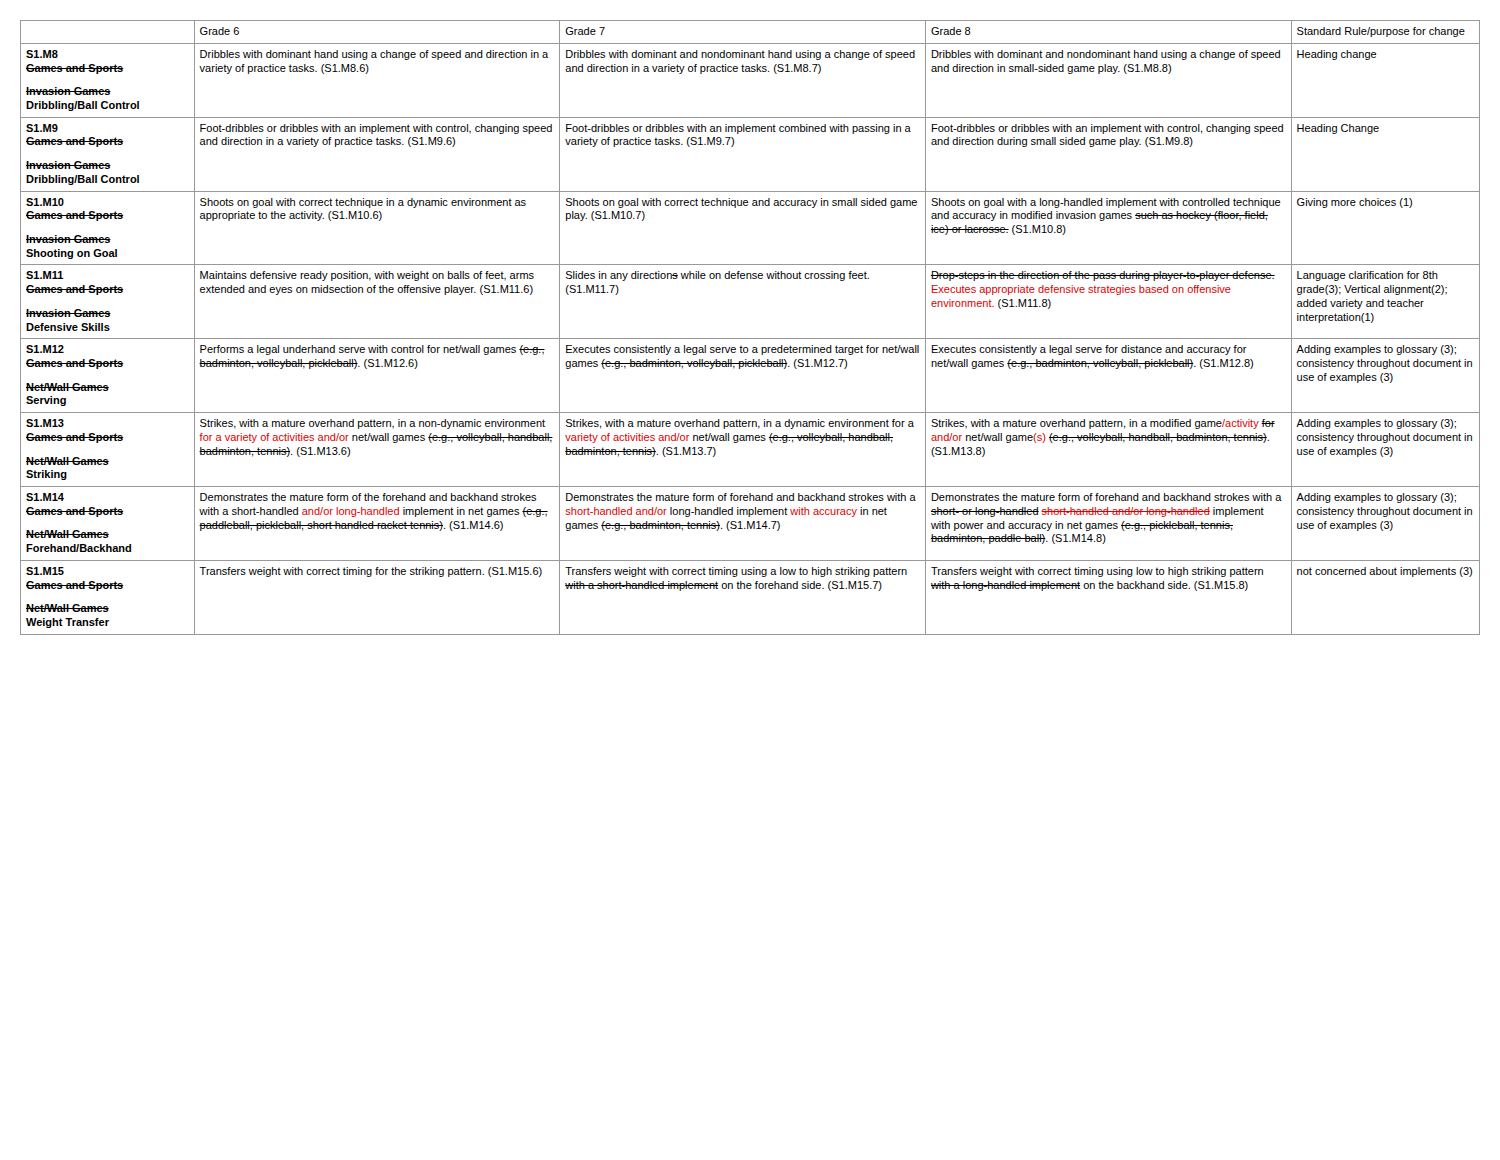| | Grade 6 | Grade 7 | Grade 8 | Standard Rule/purpose for change |
| --- | --- | --- | --- | --- |
| S1.M8 Games and Sports Invasion Games Dribbling/Ball Control | Dribbles with dominant hand using a change of speed and direction in a variety of practice tasks. (S1.M8.6) | Dribbles with dominant and nondominant hand using a change of speed and direction in a variety of practice tasks. (S1.M8.7) | Dribbles with dominant and nondominant hand using a change of speed and direction in small-sided game play. (S1.M8.8) | Heading change |
| S1.M9 Games and Sports Invasion Games Dribbling/Ball Control | Foot-dribbles or dribbles with an implement with control, changing speed and direction in a variety of practice tasks. (S1.M9.6) | Foot-dribbles or dribbles with an implement combined with passing in a variety of practice tasks. (S1.M9.7) | Foot-dribbles or dribbles with an implement with control, changing speed and direction during small sided game play. (S1.M9.8) | Heading Change |
| S1.M10 Games and Sports Invasion Games Shooting on Goal | Shoots on goal with correct technique in a dynamic environment as appropriate to the activity. (S1.M10.6) | Shoots on goal with correct technique and accuracy in small sided game play. (S1.M10.7) | Shoots on goal with a long-handled implement with controlled technique and accuracy in modified invasion games such as hockey (floor, field, ice) or lacrosse. (S1.M10.8) | Giving more choices (1) |
| S1.M11 Games and Sports Invasion Games Defensive Skills | Maintains defensive ready position, with weight on balls of feet, arms extended and eyes on midsection of the offensive player. (S1.M11.6) | Slides in any direction s while on defense without crossing feet. (S1.M11.7) | Drop-steps in the direction of the pass during player-to-player defense. Executes appropriate defensive strategies based on offensive environment. (S1.M11.8) | Language clarification for 8th grade(3); Vertical alignment(2); added variety and teacher interpretation(1) |
| S1.M12 Games and Sports Net/Wall Games Serving | Performs a legal underhand serve with control for net/wall games (e.g., badminton, volleyball, pickleball) . (S1.M12.6) | Executes consistently a legal serve to a predetermined target for net/wall games (e.g., badminton, volleyball, pickleball) . (S1.M12.7) | Executes consistently a legal serve for distance and accuracy for net/wall games (e.g., badminton, volleyball, pickleball) . (S1.M12.8) | Adding examples to glossary (3); consistency throughout document in use of examples (3) |
| S1.M13 Games and Sports Net/Wall Games Striking | Strikes, with a mature overhand pattern, in a non-dynamic environment for a variety of activities and/or net/wall games (e.g., volleyball, handball, badminton, tennis) . (S1.M13.6) | Strikes, with a mature overhand pattern, in a dynamic environment for a variety of activities and/or net/wall games (e.g., volleyball, handball, badminton, tennis) . (S1.M13.7) | Strikes, with a mature overhand pattern, in a modified game /activity for and/or net/wall game (s) (e.g., volleyball, handball, badminton, tennis) . (S1.M13.8) | Adding examples to glossary (3); consistency throughout document in use of examples (3) |
| S1.M14 Games and Sports Net/Wall Games Forehand/Backhand | Demonstrates the mature form of the forehand and backhand strokes with a short-handled and/or long-handled implement in net games (e.g., paddleball, pickleball, short handled racket tennis) . (S1.M14.6) | Demonstrates the mature form of forehand and backhand strokes with a short-handled and/or long-handled implement with accuracy in net games (e.g., badminton, tennis) . (S1.M14.7) | Demonstrates the mature form of forehand and backhand strokes with a short- or long-handled short-handled and/or long-handled implement with power and accuracy in net games (e.g., pickleball, tennis, badminton, paddle ball) . (S1.M14.8) | Adding examples to glossary (3); consistency throughout document in use of examples (3) |
| S1.M15 Games and Sports Net/Wall Games Weight Transfer | Transfers weight with correct timing for the striking pattern. (S1.M15.6) | Transfers weight with correct timing using a low to high striking pattern with a short-handled implement on the forehand side. (S1.M15.7) | Transfers weight with correct timing using low to high striking pattern with a long-handled implement on the backhand side. (S1.M15.8) | not concerned about implements (3) |